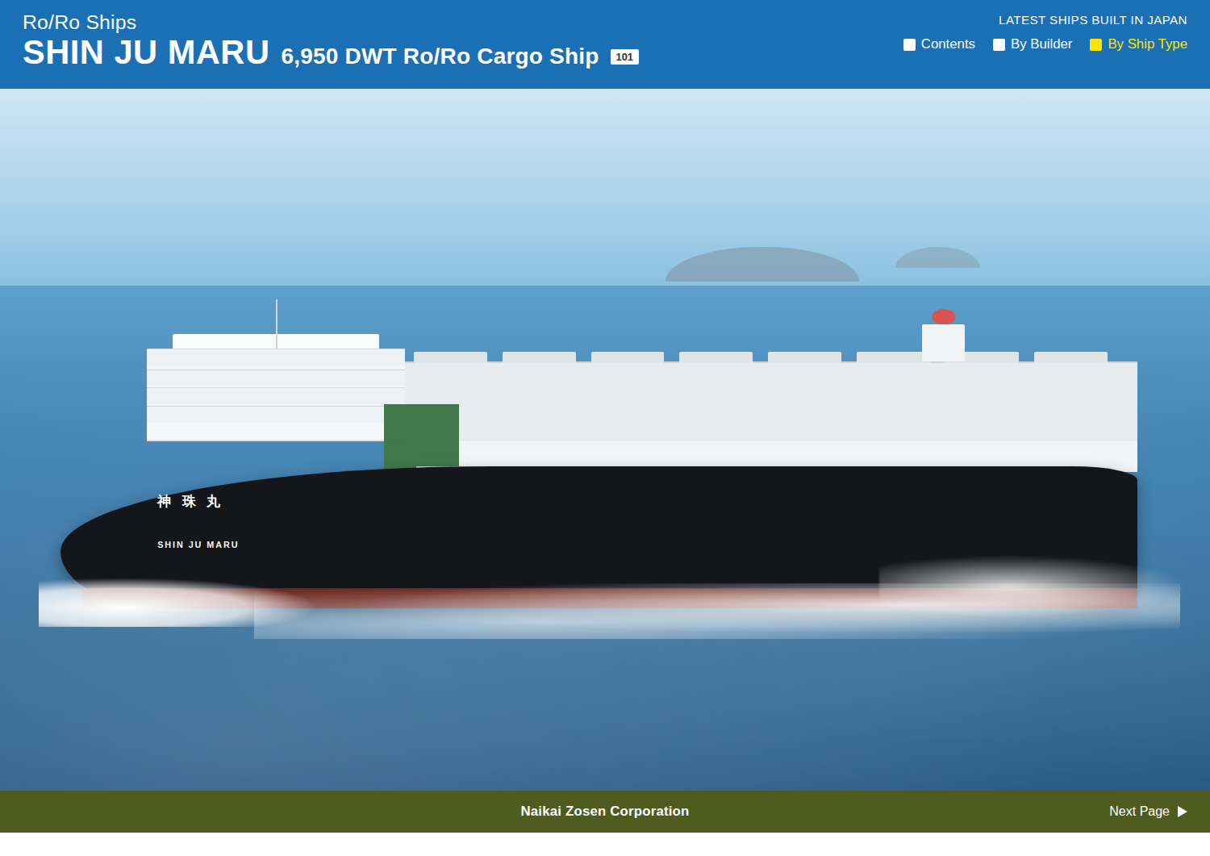Ro/Ro Ships
SHIN JU MARU 6,950 DWT Ro/Ro Cargo Ship 101
LATEST SHIPS BUILT IN JAPAN
Contents By Builder By Ship Type
神 珠 丸 SHIN JU MARU
Naikai Zosen Corporation
Next Page